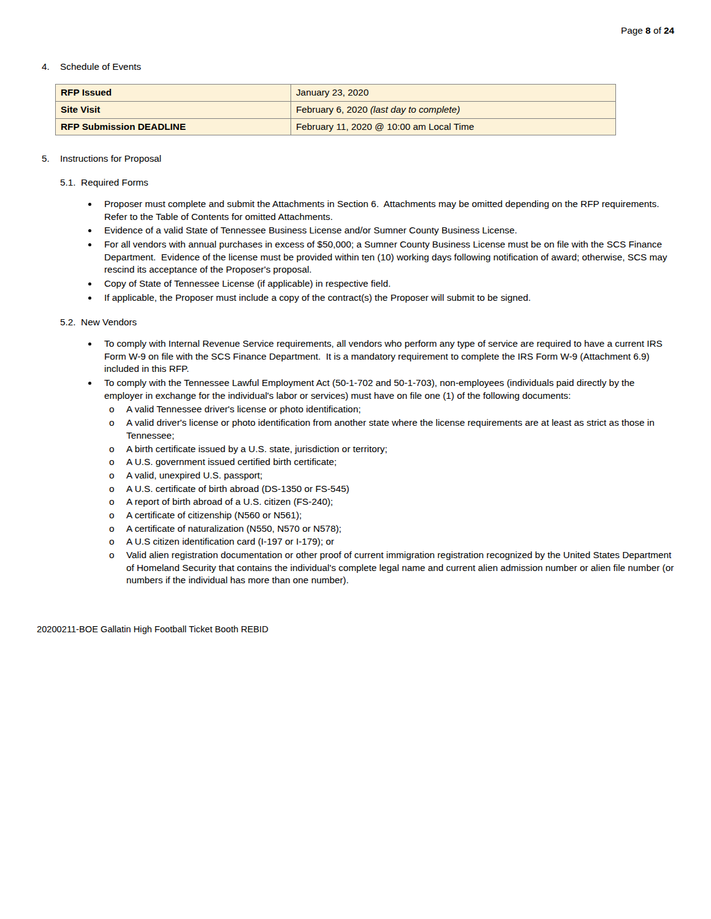Page 8 of 24
4.
Schedule of Events
| RFP Issued | January 23, 2020 |
| Site Visit | February 6, 2020 (last day to complete) |
| RFP Submission DEADLINE | February 11, 2020 @ 10:00 am Local Time |
5.
Instructions for Proposal
5.1. Required Forms
Proposer must complete and submit the Attachments in Section 6. Attachments may be omitted depending on the RFP requirements. Refer to the Table of Contents for omitted Attachments.
Evidence of a valid State of Tennessee Business License and/or Sumner County Business License.
For all vendors with annual purchases in excess of $50,000; a Sumner County Business License must be on file with the SCS Finance Department. Evidence of the license must be provided within ten (10) working days following notification of award; otherwise, SCS may rescind its acceptance of the Proposer's proposal.
Copy of State of Tennessee License (if applicable) in respective field.
If applicable, the Proposer must include a copy of the contract(s) the Proposer will submit to be signed.
5.2. New Vendors
To comply with Internal Revenue Service requirements, all vendors who perform any type of service are required to have a current IRS Form W-9 on file with the SCS Finance Department. It is a mandatory requirement to complete the IRS Form W-9 (Attachment 6.9) included in this RFP.
To comply with the Tennessee Lawful Employment Act (50-1-702 and 50-1-703), non-employees (individuals paid directly by the employer in exchange for the individual's labor or services) must have on file one (1) of the following documents:
A valid Tennessee driver's license or photo identification;
A valid driver's license or photo identification from another state where the license requirements are at least as strict as those in Tennessee;
A birth certificate issued by a U.S. state, jurisdiction or territory;
A U.S. government issued certified birth certificate;
A valid, unexpired U.S. passport;
A U.S. certificate of birth abroad (DS-1350 or FS-545)
A report of birth abroad of a U.S. citizen (FS-240);
A certificate of citizenship (N560 or N561);
A certificate of naturalization (N550, N570 or N578);
A U.S citizen identification card (I-197 or I-179); or
Valid alien registration documentation or other proof of current immigration registration recognized by the United States Department of Homeland Security that contains the individual's complete legal name and current alien admission number or alien file number (or numbers if the individual has more than one number).
20200211-BOE Gallatin High Football Ticket Booth REBID